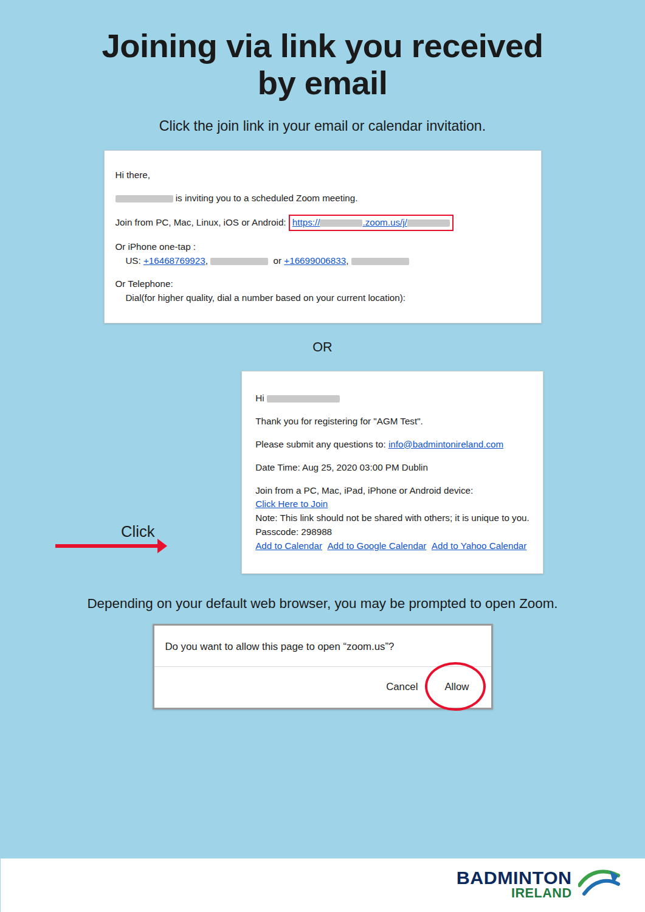Joining via link you received by email
Click the join link in your email or calendar invitation.
Hi there,
is inviting you to a scheduled Zoom meeting.
Join from PC, Mac, Linux, iOS or Android: https:// .zoom.us/j/
Or iPhone one-tap :
US: +16468769923, or +16699006833,
Or Telephone:
Dial(for higher quality, dial a number based on your current location):
OR
Click
Hi
Thank you for registering for "AGM Test".
Please submit any questions to: info@badmintonireland.com
Date Time: Aug 25, 2020 03:00 PM Dublin
Join from a PC, Mac, iPad, iPhone or Android device:
Click Here to Join
Note: This link should not be shared with others; it is unique to you.
Passcode: 298988
Add to Calendar Add to Google Calendar Add to Yahoo Calendar
Depending on your default web browser, you may be prompted to open Zoom.
Do you want to allow this page to open “zoom.us”?
Cancel Allow
BADMINTON IRELAND